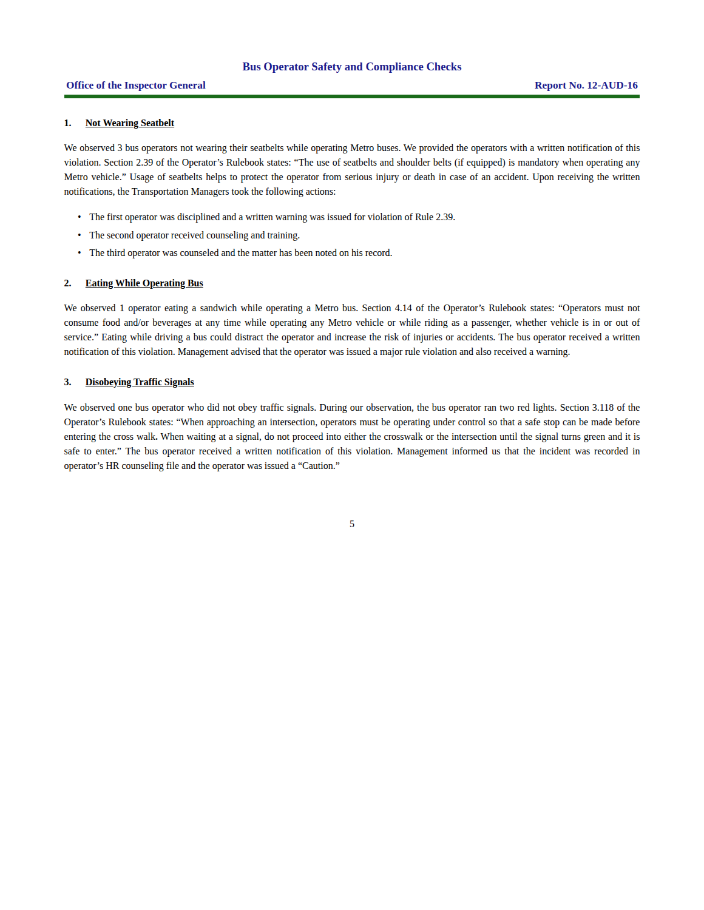Bus Operator Safety and Compliance Checks
Office of the Inspector General Report No. 12-AUD-16
1. Not Wearing Seatbelt
We observed 3 bus operators not wearing their seatbelts while operating Metro buses. We provided the operators with a written notification of this violation. Section 2.39 of the Operator’s Rulebook states: “The use of seatbelts and shoulder belts (if equipped) is mandatory when operating any Metro vehicle.” Usage of seatbelts helps to protect the operator from serious injury or death in case of an accident. Upon receiving the written notifications, the Transportation Managers took the following actions:
The first operator was disciplined and a written warning was issued for violation of Rule 2.39.
The second operator received counseling and training.
The third operator was counseled and the matter has been noted on his record.
2. Eating While Operating Bus
We observed 1 operator eating a sandwich while operating a Metro bus. Section 4.14 of the Operator’s Rulebook states: “Operators must not consume food and/or beverages at any time while operating any Metro vehicle or while riding as a passenger, whether vehicle is in or out of service.” Eating while driving a bus could distract the operator and increase the risk of injuries or accidents. The bus operator received a written notification of this violation. Management advised that the operator was issued a major rule violation and also received a warning.
3. Disobeying Traffic Signals
We observed one bus operator who did not obey traffic signals. During our observation, the bus operator ran two red lights. Section 3.118 of the Operator’s Rulebook states: “When approaching an intersection, operators must be operating under control so that a safe stop can be made before entering the cross walk. When waiting at a signal, do not proceed into either the crosswalk or the intersection until the signal turns green and it is safe to enter.” The bus operator received a written notification of this violation. Management informed us that the incident was recorded in operator’s HR counseling file and the operator was issued a “Caution.”
5